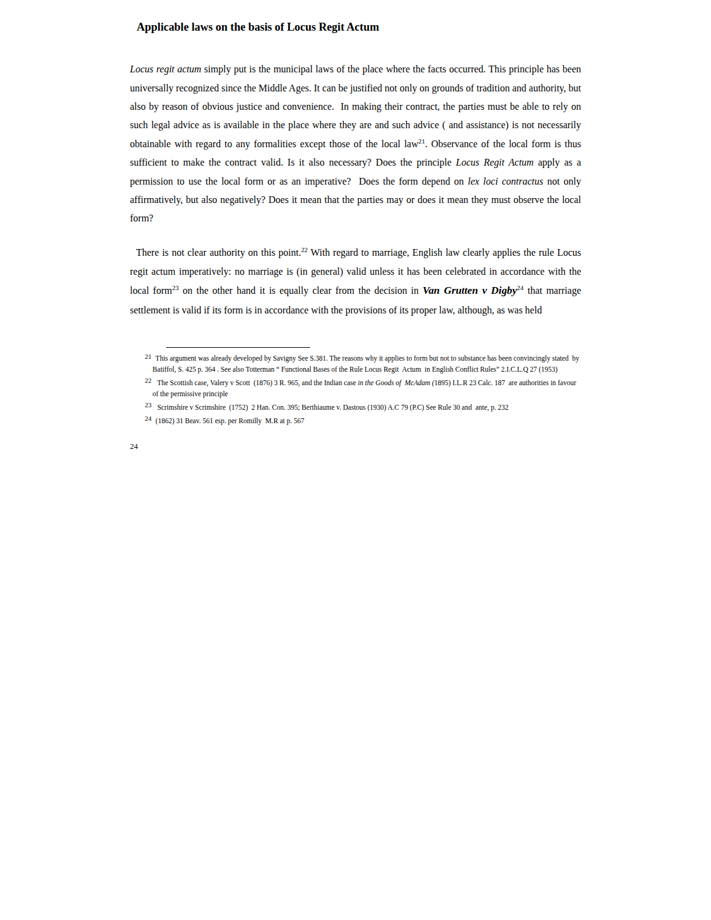Applicable laws on the basis of Locus Regit Actum
Locus regit actum simply put is the municipal laws of the place where the facts occurred. This principle has been universally recognized since the Middle Ages. It can be justified not only on grounds of tradition and authority, but also by reason of obvious justice and convenience. In making their contract, the parties must be able to rely on such legal advice as is available in the place where they are and such advice ( and assistance) is not necessarily obtainable with regard to any formalities except those of the local law21. Observance of the local form is thus sufficient to make the contract valid. Is it also necessary? Does the principle Locus Regit Actum apply as a permission to use the local form or as an imperative? Does the form depend on lex loci contractus not only affirmatively, but also negatively? Does it mean that the parties may or does it mean they must observe the local form?
There is not clear authority on this point.22 With regard to marriage, English law clearly applies the rule Locus regit actum imperatively: no marriage is (in general) valid unless it has been celebrated in accordance with the local form23 on the other hand it is equally clear from the decision in Van Grutten v Digby24 that marriage settlement is valid if its form is in accordance with the provisions of its proper law, although, as was held
21 This argument was already developed by Savigny See S.381. The reasons why it applies to form but not to substance has been convincingly stated by Batiffol, S. 425 p. 364 . See also Totterman “ Functional Bases of the Rule Locus Regit Actum in English Conflict Rules” 2.I.C.L.Q 27 (1953)
22 The Scottish case, Valery v Scott (1876) 3 R. 965, and the Indian case in the Goods of McAdam (1895) I.L.R 23 Calc. 187 are authorities in favour of the permissive principle
23 Scrimshire v Scrimshire (1752) 2 Han. Con. 395; Berthiaume v. Dastous (1930) A.C 79 (P.C) See Rule 30 and ante, p. 232
24 (1862) 31 Beav. 561 esp. per Romilly M.R at p. 567
24